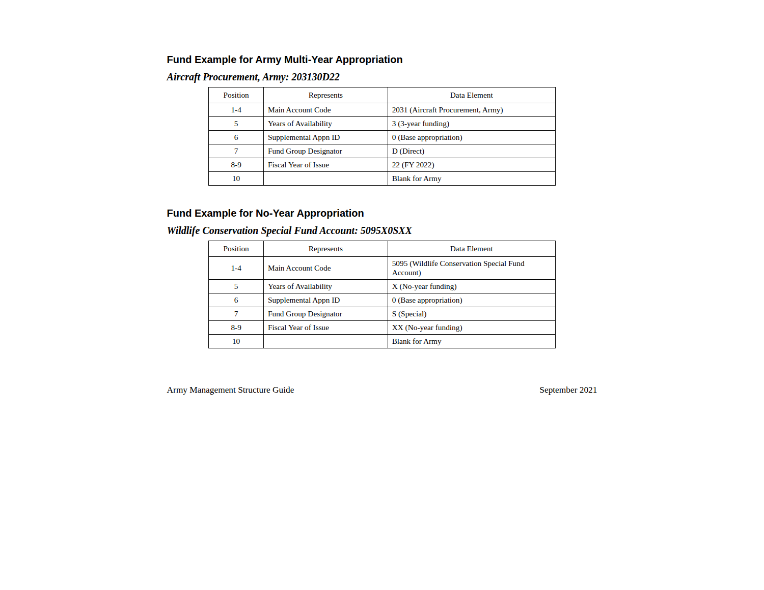Fund Example for Army Multi-Year Appropriation
Aircraft Procurement, Army: 203130D22
| Position | Represents | Data Element |
| --- | --- | --- |
| 1-4 | Main Account Code | 2031 (Aircraft Procurement, Army) |
| 5 | Years of Availability | 3 (3-year funding) |
| 6 | Supplemental Appn ID | 0 (Base appropriation) |
| 7 | Fund Group Designator | D (Direct) |
| 8-9 | Fiscal Year of Issue | 22 (FY 2022) |
| 10 | | Blank for Army |
Fund Example for No-Year Appropriation
Wildlife Conservation Special Fund Account: 5095X0SXX
| Position | Represents | Data Element |
| --- | --- | --- |
| 1-4 | Main Account Code | 5095 (Wildlife Conservation Special Fund Account) |
| 5 | Years of Availability | X (No-year funding) |
| 6 | Supplemental Appn ID | 0 (Base appropriation) |
| 7 | Fund Group Designator | S (Special) |
| 8-9 | Fiscal Year of Issue | XX (No-year funding) |
| 10 | | Blank for Army |
Army Management Structure Guide September 2021